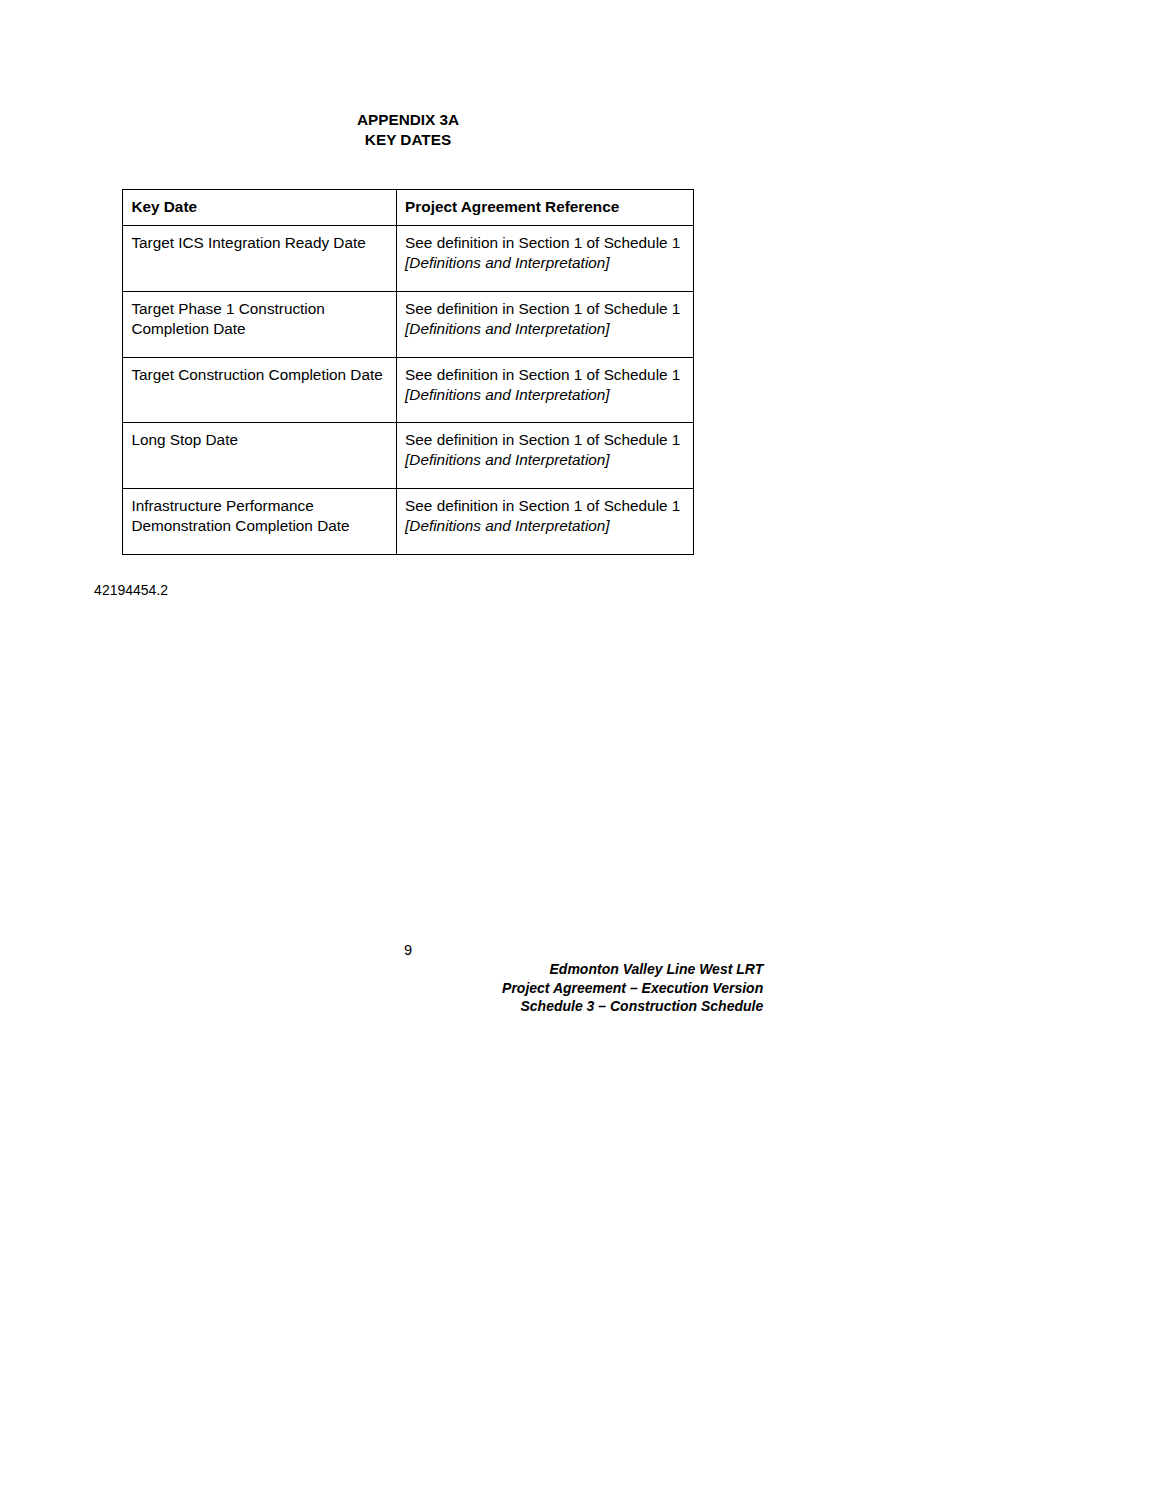APPENDIX 3A
KEY DATES
| Key Date | Project Agreement Reference |
| --- | --- |
| Target ICS Integration Ready Date | See definition in Section 1 of Schedule 1 [Definitions and Interpretation] |
| Target Phase 1 Construction Completion Date | See definition in Section 1 of Schedule 1 [Definitions and Interpretation] |
| Target Construction Completion Date | See definition in Section 1 of Schedule 1 [Definitions and Interpretation] |
| Long Stop Date | See definition in Section 1 of Schedule 1 [Definitions and Interpretation] |
| Infrastructure Performance Demonstration Completion Date | See definition in Section 1 of Schedule 1 [Definitions and Interpretation] |
42194454.2
9
Edmonton Valley Line West LRT
Project Agreement – Execution Version
Schedule 3 – Construction Schedule